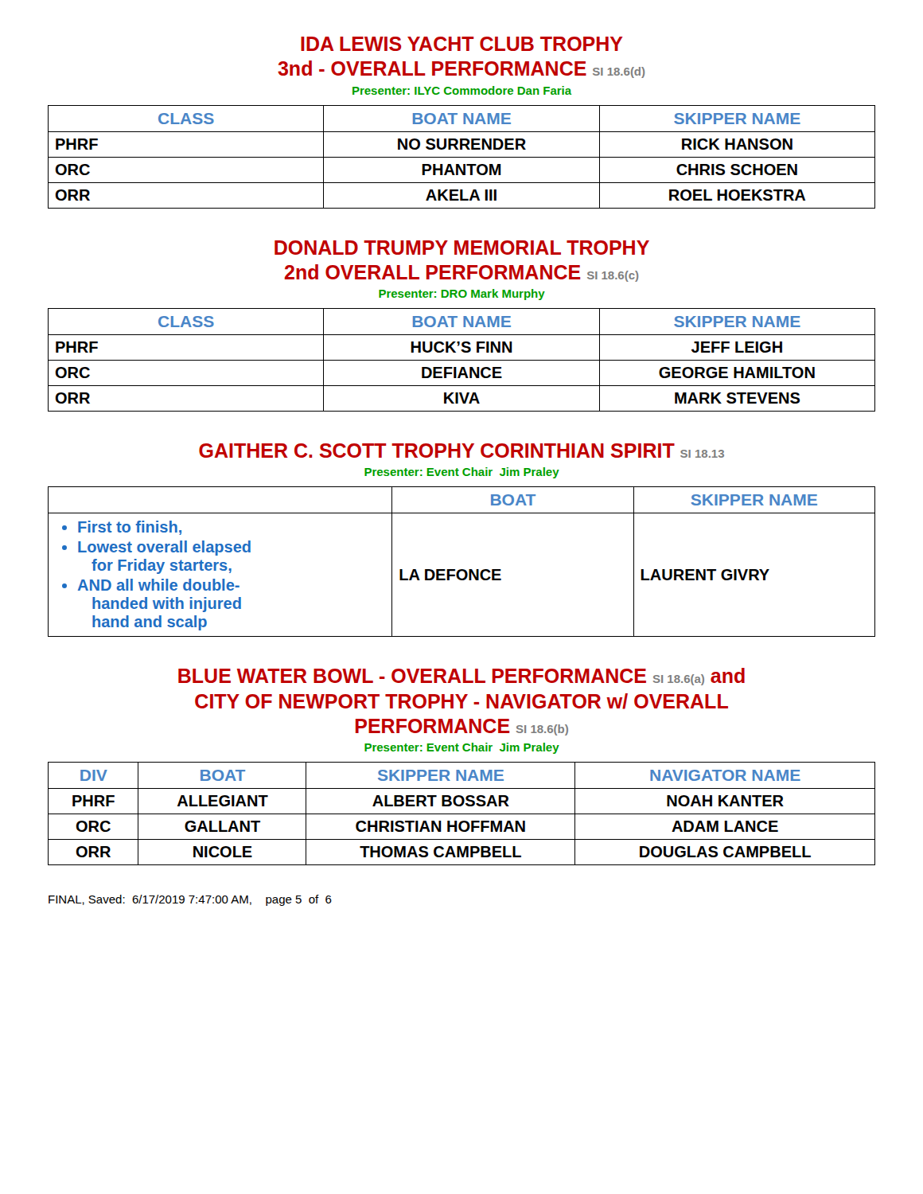IDA LEWIS YACHT CLUB TROPHY
3nd - OVERALL PERFORMANCE SI 18.6(d)
Presenter: ILYC Commodore Dan Faria
| CLASS | BOAT NAME | SKIPPER NAME |
| --- | --- | --- |
| PHRF | NO SURRENDER | RICK HANSON |
| ORC | PHANTOM | CHRIS SCHOEN |
| ORR | AKELA III | ROEL HOEKSTRA |
DONALD TRUMPY MEMORIAL TROPHY
2nd OVERALL PERFORMANCE SI 18.6(c)
Presenter: DRO Mark Murphy
| CLASS | BOAT NAME | SKIPPER NAME |
| --- | --- | --- |
| PHRF | HUCK’S FINN | JEFF LEIGH |
| ORC | DEFIANCE | GEORGE HAMILTON |
| ORR | KIVA | MARK STEVENS |
GAITHER C. SCOTT TROPHY CORINTHIAN SPIRIT SI 18.13
Presenter: Event Chair Jim Praley
| | BOAT | SKIPPER NAME |
| --- | --- | --- |
| First to finish, Lowest overall elapsed for Friday starters, AND all while double- handed with injured hand and scalp | LA DEFONCE | LAURENT GIVRY |
BLUE WATER BOWL - OVERALL PERFORMANCE SI 18.6(a) and
CITY OF NEWPORT TROPHY - NAVIGATOR w/ OVERALL
PERFORMANCE SI 18.6(b)
Presenter: Event Chair Jim Praley
| DIV | BOAT | SKIPPER NAME | NAVIGATOR NAME |
| --- | --- | --- | --- |
| PHRF | ALLEGIANT | ALBERT BOSSAR | NOAH KANTER |
| ORC | GALLANT | CHRISTIAN HOFFMAN | ADAM LANCE |
| ORR | NICOLE | THOMAS CAMPBELL | DOUGLAS CAMPBELL |
FINAL, Saved: 6/17/2019 7:47:00 AM, page 5 of 6